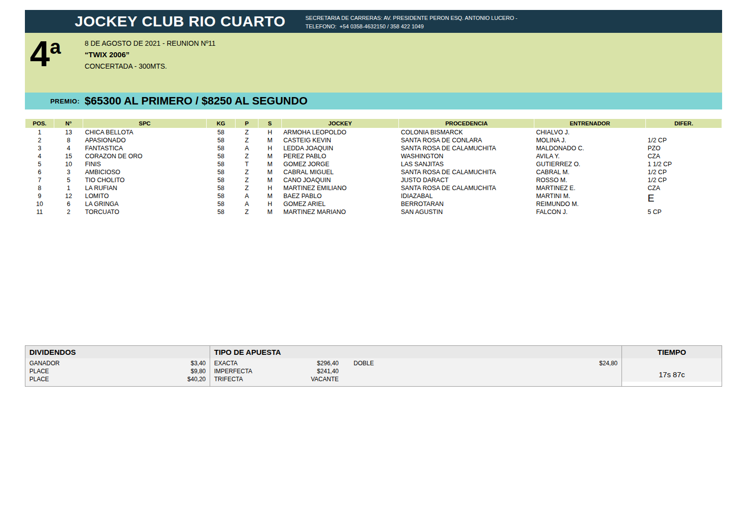JOCKEY CLUB RIO CUARTO
SECRETARIA DE CARRERAS: AV. PRESIDENTE PERON ESQ. ANTONIO LUCERO -
TELEFONO: +54 0358-4632150 / 358 422 1049
4a
8 DE AGOSTO DE 2021 - REUNION Nº11
“TWIX 2006”
CONCERTADA - 300MTS.
PREMIO:
$65300 AL PRIMERO / $8250 AL SEGUNDO
| POS. | N° | SPC | KG | P | S | JOCKEY | PROCEDENCIA | ENTRENADOR | DIFER. |
| --- | --- | --- | --- | --- | --- | --- | --- | --- | --- |
| 1 | 13 | CHICA BELLOTA | 58 | Z | H | ARMOHA LEOPOLDO | COLONIA BISMARCK | CHIALVO J. | |
| 2 | 8 | APASIONADO | 58 | Z | M | CASTEIG KEVIN | SANTA ROSA DE CONLARA | MOLINA J. | 1/2 CP |
| 3 | 4 | FANTASTICA | 58 | A | H | LEDDA JOAQUIN | SANTA ROSA DE CALAMUCHITA | MALDONADO C. | PZO |
| 4 | 15 | CORAZON DE ORO | 58 | Z | M | PEREZ PABLO | WASHINGTON | AVILA Y. | CZA |
| 5 | 10 | FINIS | 58 | T | M | GOMEZ JORGE | LAS SANJITAS | GUTIERREZ O. | 1 1/2 CP |
| 6 | 3 | AMBICIOSO | 58 | Z | M | CABRAL MIGUEL | SANTA ROSA DE CALAMUCHITA | CABRAL M. | 1/2 CP |
| 7 | 5 | TIO CHOLITO | 58 | Z | M | CANO JOAQUIN | JUSTO DARACT | ROSSO M. | 1/2 CP |
| 8 | 1 | LA RUFIAN | 58 | Z | H | MARTINEZ EMILIANO | SANTA ROSA DE CALAMUCHITA | MARTINEZ E. | CZA |
| 9 | 12 | LOMITO | 58 | A | M | BAEZ PABLO | IDIAZABAL | MARTINI M. | E |
| 10 | 6 | LA GRINGA | 58 | A | H | GOMEZ ARIEL | BERROTARAN | REIMUNDO M. |
| 11 | 2 | TORCUATO | 58 | Z | M | MARTINEZ MARIANO | SAN AGUSTIN | FALCON J. | 5 CP |
DIVIDENDOS
GANADOR$3,40
PLACE$9,80
PLACE$40,20
TIPO DE APUESTA
EXACTA$296,40 DOBLE$24,80
IMPERFECTA$241,40
TRIFECTA VACANTE
TIEMPO
17s 87c